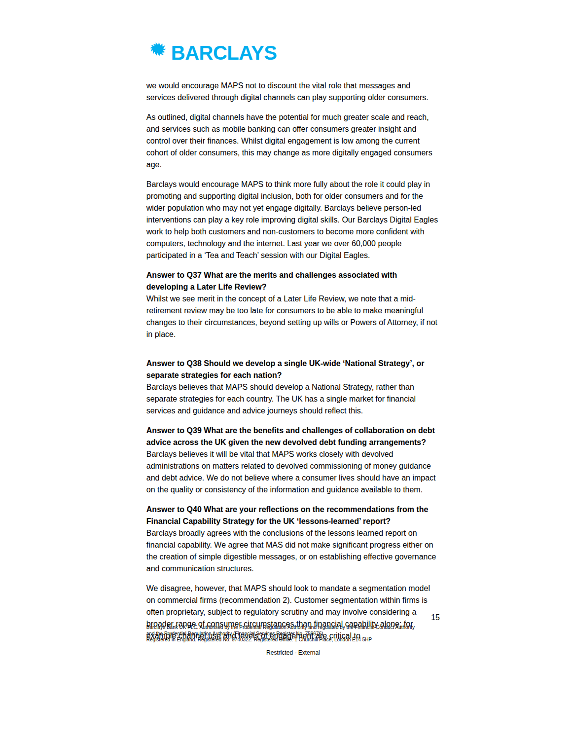BARCLAYS
we would encourage MAPS not to discount the vital role that messages and services delivered through digital channels can play supporting older consumers.
As outlined, digital channels have the potential for much greater scale and reach, and services such as mobile banking can offer consumers greater insight and control over their finances. Whilst digital engagement is low among the current cohort of older consumers, this may change as more digitally engaged consumers age.
Barclays would encourage MAPS to think more fully about the role it could play in promoting and supporting digital inclusion, both for older consumers and for the wider population who may not yet engage digitally. Barclays believe person-led interventions can play a key role improving digital skills. Our Barclays Digital Eagles work to help both customers and non-customers to become more confident with computers, technology and the internet. Last year we over 60,000 people participated in a ‘Tea and Teach’ session with our Digital Eagles.
Answer to Q37 What are the merits and challenges associated with developing a Later Life Review?
Whilst we see merit in the concept of a Later Life Review, we note that a mid-retirement review may be too late for consumers to be able to make meaningful changes to their circumstances, beyond setting up wills or Powers of Attorney, if not in place.
Answer to Q38 Should we develop a single UK-wide ‘National Strategy’, or separate strategies for each nation?
Barclays believes that MAPS should develop a National Strategy, rather than separate strategies for each country. The UK has a single market for financial services and guidance and advice journeys should reflect this.
Answer to Q39 What are the benefits and challenges of collaboration on debt advice across the UK given the new devolved debt funding arrangements?
Barclays believes it will be vital that MAPS works closely with devolved administrations on matters related to devolved commissioning of money guidance and debt advice. We do not believe where a consumer lives should have an impact on the quality or consistency of the information and guidance available to them.
Answer to Q40 What are your reflections on the recommendations from the Financial Capability Strategy for the UK ‘lessons-learned’ report?
Barclays broadly agrees with the conclusions of the lessons learned report on financial capability. We agree that MAS did not make significant progress either on the creation of simple digestible messages, or on establishing effective governance and communication structures.
We disagree, however, that MAPS should look to mandate a segmentation model on commercial firms (recommendation 2). Customer segmentation within firms is often proprietary, subject to regulatory scrutiny and may involve considering a broader range of consumer circumstances than financial capability alone; for example channel use and levels of engagement are critical to
15
Barclays Bank UK PLC. Authorised by the Prudential Regulation Authority and regulated by the Financial Conduct Authority
and the Prudential Regulation Authority (Financial Services Register No. 759676).
Registered in England. Registered No: 9740322. Registered Office: 1 Churchill Place, London E14 5HP
Restricted - External